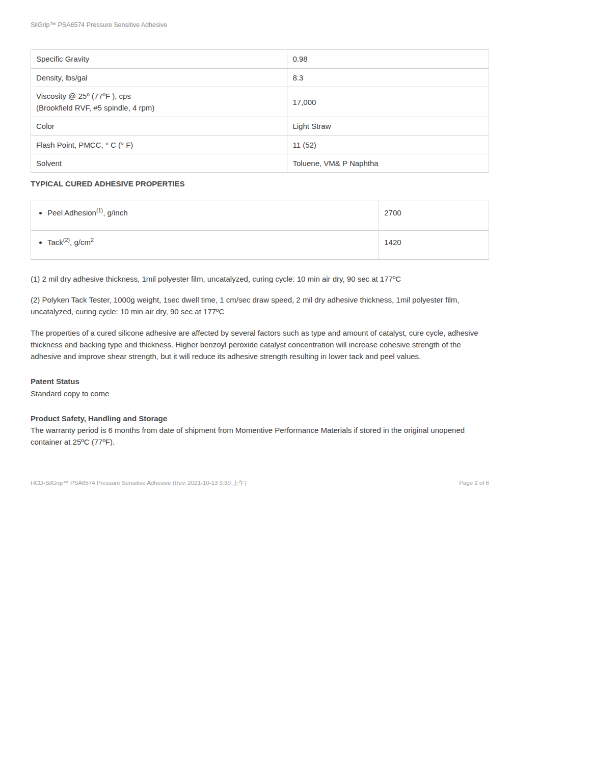SilGrip™ PSA6574 Pressure Sensitive Adhesive
| Specific Gravity | 0.98 |
| Density, lbs/gal | 8.3 |
| Viscosity @ 25º (77ºF ), cps (Brookfield RVF, #5 spindle, 4 rpm) | 17,000 |
| Color | Light Straw |
| Flash Point, PMCC, ° C (° F) | 11 (52) |
| Solvent | Toluene, VM& P Naphtha |
TYPICAL CURED ADHESIVE PROPERTIES
| Peel Adhesion (1) , g/inch | 2700 |
| Tack (2) , g/cm 2 | 1420 |
(1) 2 mil dry adhesive thickness, 1mil polyester film, uncatalyzed, curing cycle: 10 min air dry, 90 sec at 177ºC
(2) Polyken Tack Tester, 1000g weight, 1sec dwell time, 1 cm/sec draw speed, 2 mil dry adhesive thickness, 1mil polyester film, uncatalyzed, curing cycle: 10 min air dry, 90 sec at 177ºC
The properties of a cured silicone adhesive are affected by several factors such as type and amount of catalyst, cure cycle, adhesive thickness and backing type and thickness. Higher benzoyl peroxide catalyst concentration will increase cohesive strength of the adhesive and improve shear strength, but it will reduce its adhesive strength resulting in lower tack and peel values.
Patent Status
Standard copy to come
Product Safety, Handling and Storage
The warranty period is 6 months from date of shipment from Momentive Performance Materials if stored in the original unopened container at 25ºC (77ºF).
HCD-SilGrip™ PSA6574 Pressure Sensitive Adhesive (Rev. 2021-10-13 9:30 上午) Page 2 of 6